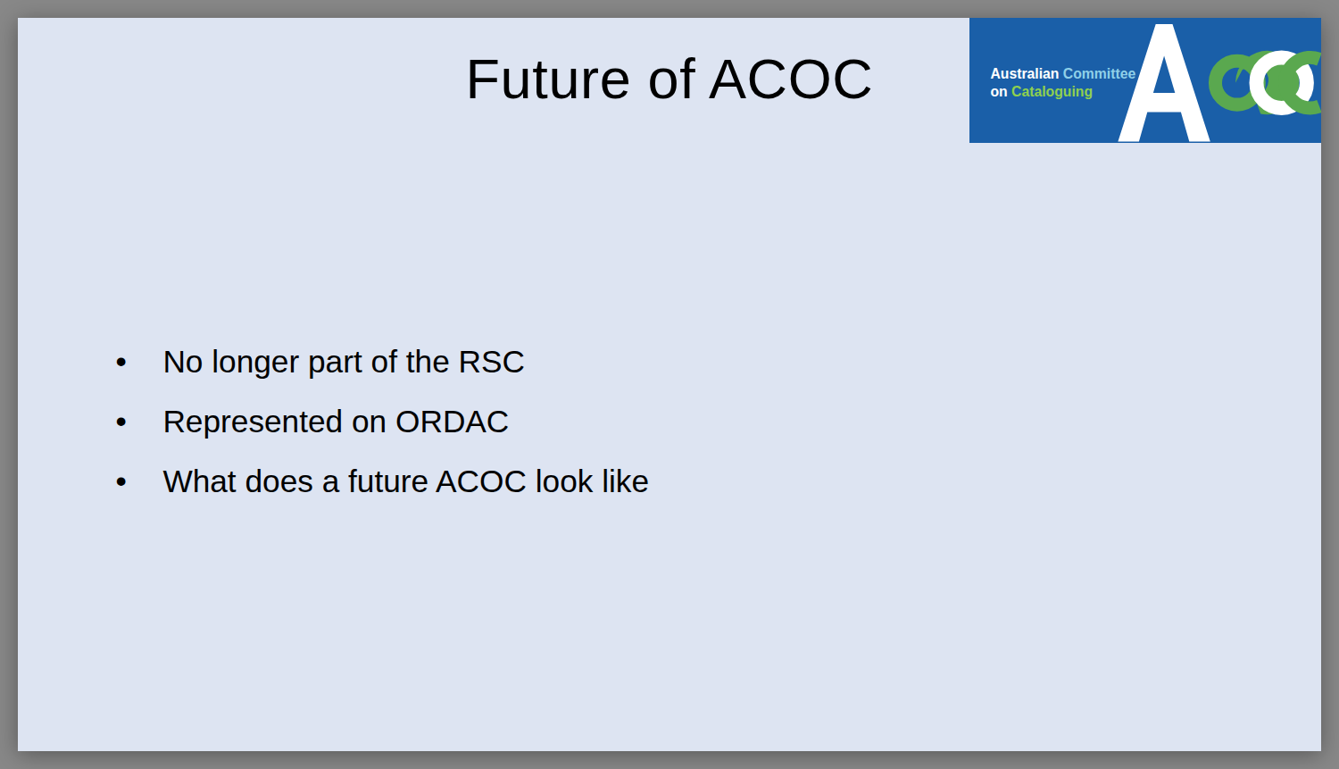Future of ACOC
Australian Committee
on Cataloguing
No longer part of the RSC
Represented on ORDAC
What does a future ACOC look like